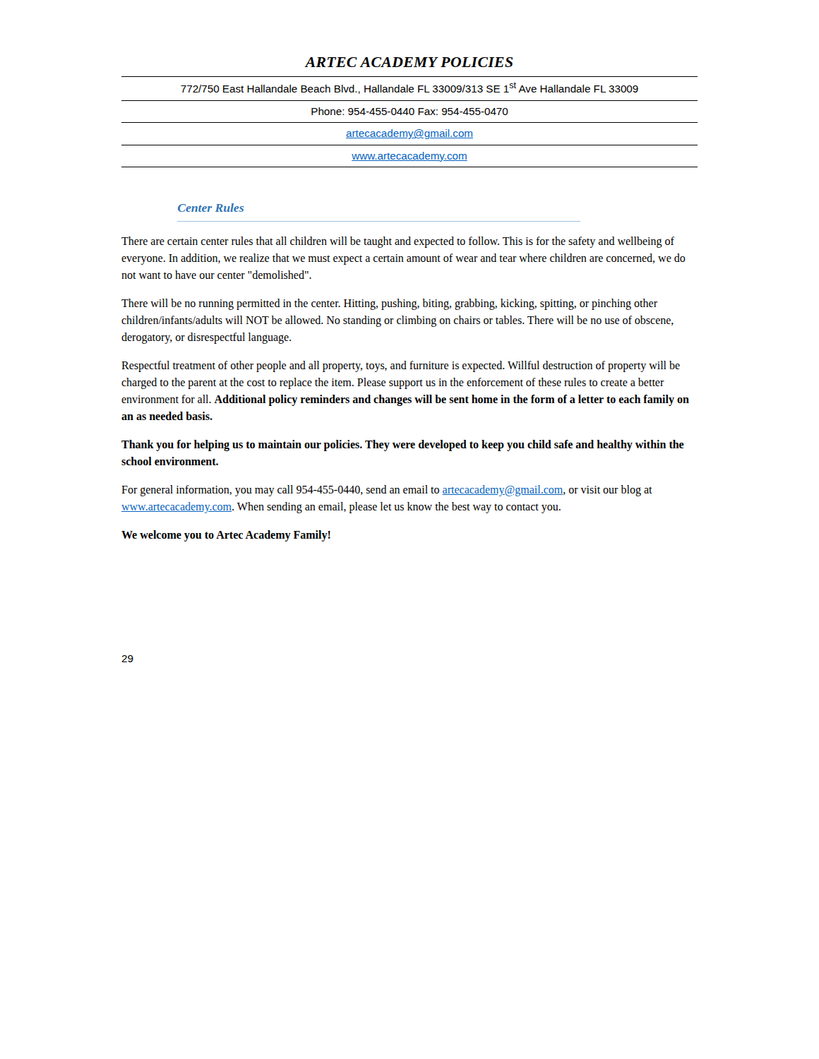ARTEC ACADEMY POLICIES
772/750 East Hallandale Beach Blvd., Hallandale FL 33009/313 SE 1st Ave Hallandale FL 33009
Phone: 954-455-0440 Fax: 954-455-0470
artecacademy@gmail.com
www.artecacademy.com
Center Rules
There are certain center rules that all children will be taught and expected to follow. This is for the safety and wellbeing of everyone. In addition, we realize that we must expect a certain amount of wear and tear where children are concerned, we do not want to have our center "demolished".
There will be no running permitted in the center. Hitting, pushing, biting, grabbing, kicking, spitting, or pinching other children/infants/adults will NOT be allowed. No standing or climbing on chairs or tables. There will be no use of obscene, derogatory, or disrespectful language.
Respectful treatment of other people and all property, toys, and furniture is expected. Willful destruction of property will be charged to the parent at the cost to replace the item. Please support us in the enforcement of these rules to create a better environment for all. Additional policy reminders and changes will be sent home in the form of a letter to each family on an as needed basis.
Thank you for helping us to maintain our policies. They were developed to keep you child safe and healthy within the school environment.
For general information, you may call 954-455-0440, send an email to artecacademy@gmail.com, or visit our blog at www.artecacademy.com. When sending an email, please let us know the best way to contact you.
We welcome you to Artec Academy Family!
29